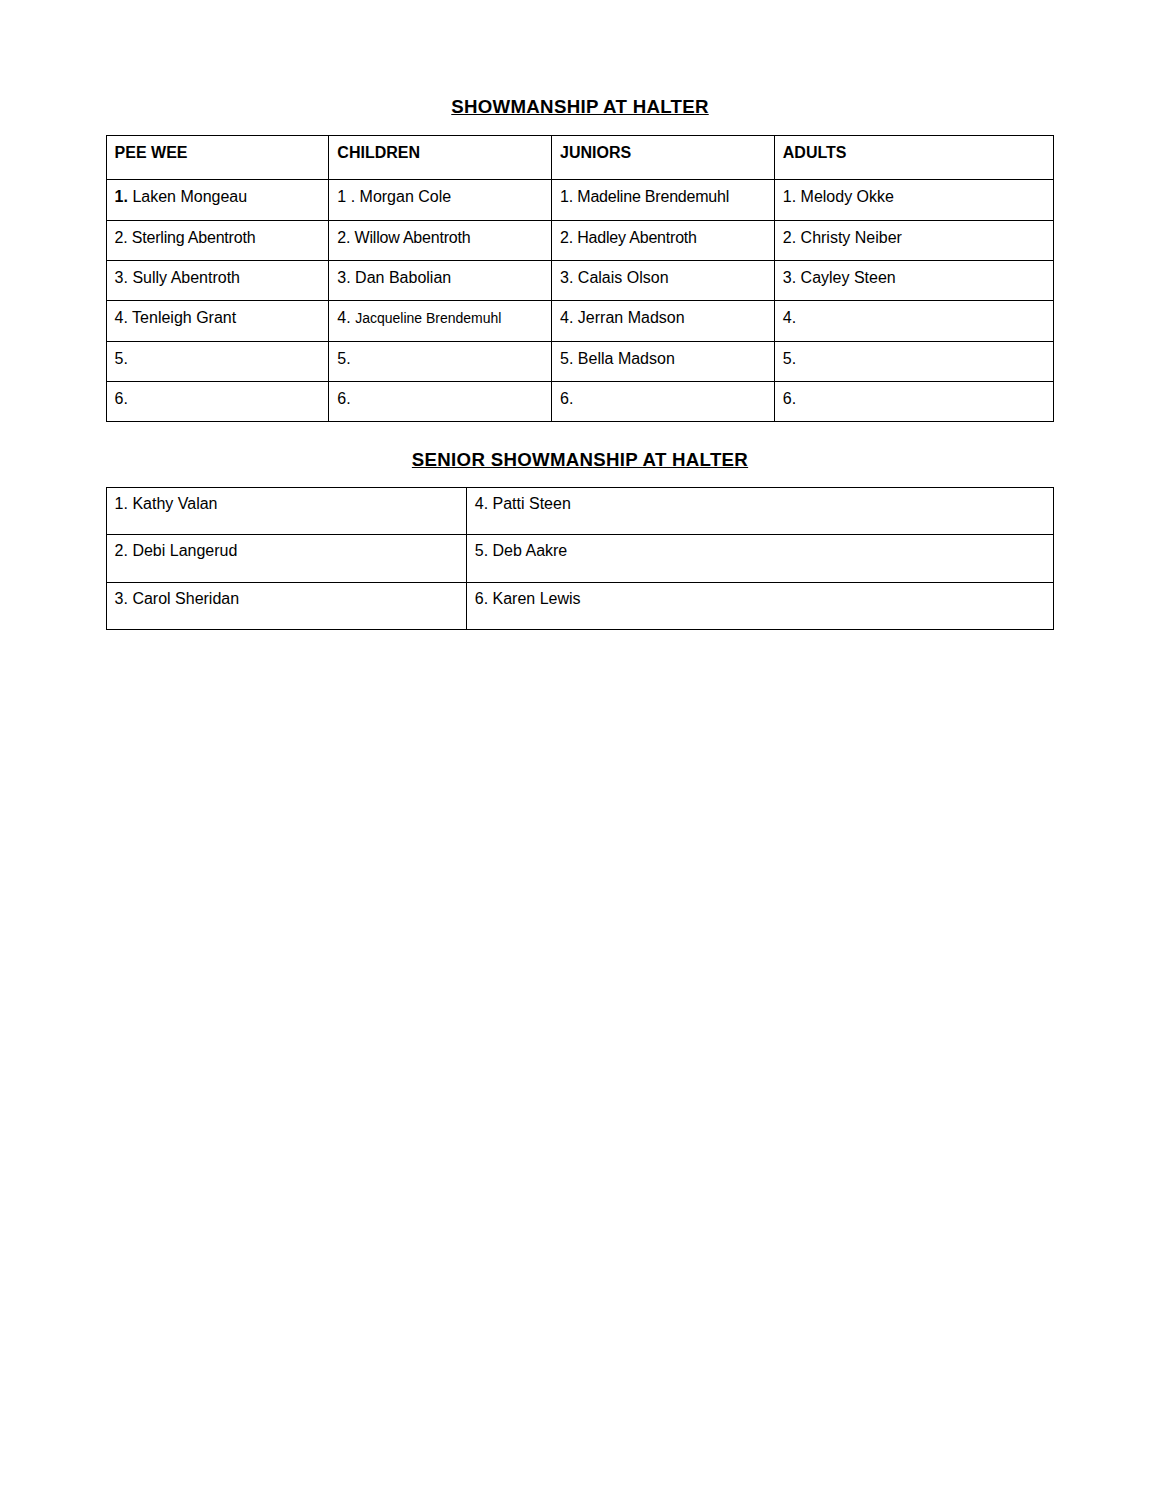SHOWMANSHIP AT HALTER
| PEE WEE | CHILDREN | JUNIORS | ADULTS |
| --- | --- | --- | --- |
| 1. Laken Mongeau | 1 . Morgan Cole | 1. Madeline Brendemuhl | 1. Melody Okke |
| 2. Sterling Abentroth | 2. Willow Abentroth | 2. Hadley Abentroth | 2. Christy Neiber |
| 3. Sully Abentroth | 3. Dan Babolian | 3. Calais Olson | 3. Cayley Steen |
| 4. Tenleigh Grant | 4. Jacqueline Brendemuhl | 4. Jerran Madson | 4. |
| 5. | 5. | 5. Bella Madson | 5. |
| 6. | 6. | 6. | 6. |
SENIOR SHOWMANSHIP AT HALTER
| 1. Kathy Valan | 4. Patti Steen |
| 2. Debi Langerud | 5. Deb Aakre |
| 3. Carol Sheridan | 6. Karen Lewis |